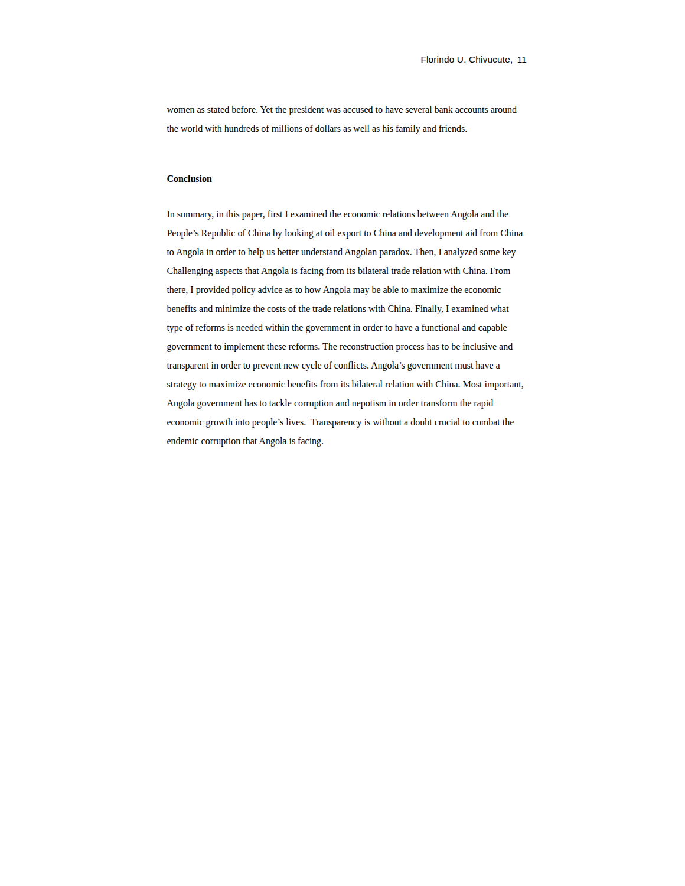Florindo U. Chivucute, 11
women as stated before. Yet the president was accused to have several bank accounts around the world with hundreds of millions of dollars as well as his family and friends.
Conclusion
In summary, in this paper, first I examined the economic relations between Angola and the People’s Republic of China by looking at oil export to China and development aid from China to Angola in order to help us better understand Angolan paradox. Then, I analyzed some key Challenging aspects that Angola is facing from its bilateral trade relation with China. From there, I provided policy advice as to how Angola may be able to maximize the economic benefits and minimize the costs of the trade relations with China. Finally, I examined what type of reforms is needed within the government in order to have a functional and capable government to implement these reforms. The reconstruction process has to be inclusive and transparent in order to prevent new cycle of conflicts. Angola’s government must have a strategy to maximize economic benefits from its bilateral relation with China. Most important, Angola government has to tackle corruption and nepotism in order transform the rapid economic growth into people’s lives. Transparency is without a doubt crucial to combat the endemic corruption that Angola is facing.